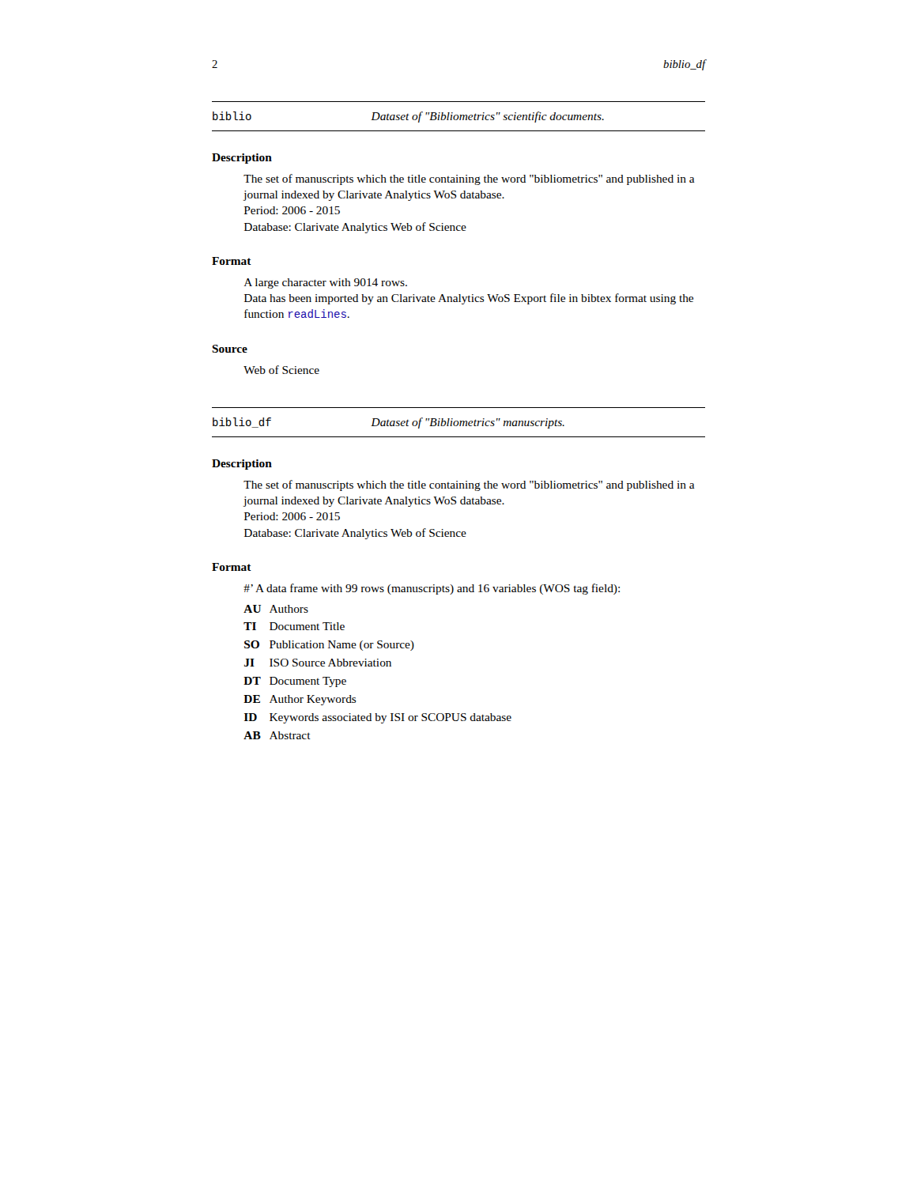2 biblio_df
biblio Dataset of "Bibliometrics" scientific documents.
Description
The set of manuscripts which the title containing the word "bibliometrics" and published in a journal indexed by Clarivate Analytics WoS database.
Period: 2006 - 2015
Database: Clarivate Analytics Web of Science
Format
A large character with 9014 rows.
Data has been imported by an Clarivate Analytics WoS Export file in bibtex format using the function readLines.
Source
Web of Science
biblio_df Dataset of "Bibliometrics" manuscripts.
Description
The set of manuscripts which the title containing the word "bibliometrics" and published in a journal indexed by Clarivate Analytics WoS database.
Period: 2006 - 2015
Database: Clarivate Analytics Web of Science
Format
#’ A data frame with 99 rows (manuscripts) and 16 variables (WOS tag field):
AU
Authors
TI
Document Title
SO
Publication Name (or Source)
JI
ISO Source Abbreviation
DT
Document Type
DE
Author Keywords
ID
Keywords associated by ISI or SCOPUS database
AB
Abstract